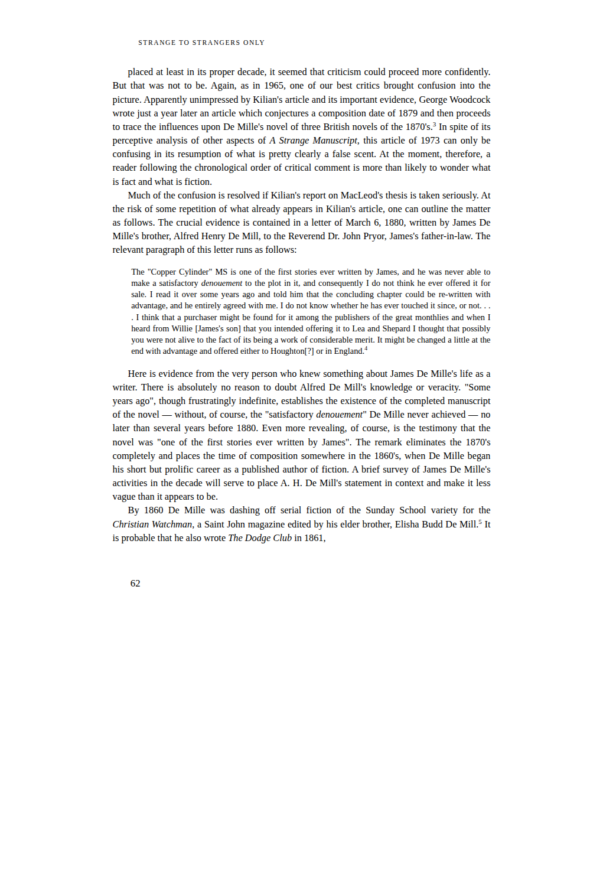Strange to Strangers Only
placed at least in its proper decade, it seemed that criticism could proceed more confidently. But that was not to be. Again, as in 1965, one of our best critics brought confusion into the picture. Apparently unimpressed by Kilian's article and its important evidence, George Woodcock wrote just a year later an article which conjectures a composition date of 1879 and then proceeds to trace the influences upon De Mille's novel of three British novels of the 1870's.3 In spite of its perceptive analysis of other aspects of A Strange Manuscript, this article of 1973 can only be confusing in its resumption of what is pretty clearly a false scent. At the moment, therefore, a reader following the chronological order of critical comment is more than likely to wonder what is fact and what is fiction.
Much of the confusion is resolved if Kilian's report on MacLeod's thesis is taken seriously. At the risk of some repetition of what already appears in Kilian's article, one can outline the matter as follows. The crucial evidence is contained in a letter of March 6, 1880, written by James De Mille's brother, Alfred Henry De Mill, to the Reverend Dr. John Pryor, James's father-in-law. The relevant paragraph of this letter runs as follows:
The "Copper Cylinder" MS is one of the first stories ever written by James, and he was never able to make a satisfactory denouement to the plot in it, and consequently I do not think he ever offered it for sale. I read it over some years ago and told him that the concluding chapter could be re-written with advantage, and he entirely agreed with me. I do not know whether he has ever touched it since, or not. . . . I think that a purchaser might be found for it among the publishers of the great monthlies and when I heard from Willie [James's son] that you intended offering it to Lea and Shepard I thought that possibly you were not alive to the fact of its being a work of considerable merit. It might be changed a little at the end with advantage and offered either to Houghton[?] or in England.4
Here is evidence from the very person who knew something about James De Mille's life as a writer. There is absolutely no reason to doubt Alfred De Mill's knowledge or veracity. "Some years ago", though frustratingly indefinite, establishes the existence of the completed manuscript of the novel — without, of course, the "satisfactory denouement" De Mille never achieved — no later than several years before 1880. Even more revealing, of course, is the testimony that the novel was "one of the first stories ever written by James". The remark eliminates the 1870's completely and places the time of composition somewhere in the 1860's, when De Mille began his short but prolific career as a published author of fiction. A brief survey of James De Mille's activities in the decade will serve to place A. H. De Mill's statement in context and make it less vague than it appears to be.
By 1860 De Mille was dashing off serial fiction of the Sunday School variety for the Christian Watchman, a Saint John magazine edited by his elder brother, Elisha Budd De Mill.5 It is probable that he also wrote The Dodge Club in 1861,
62